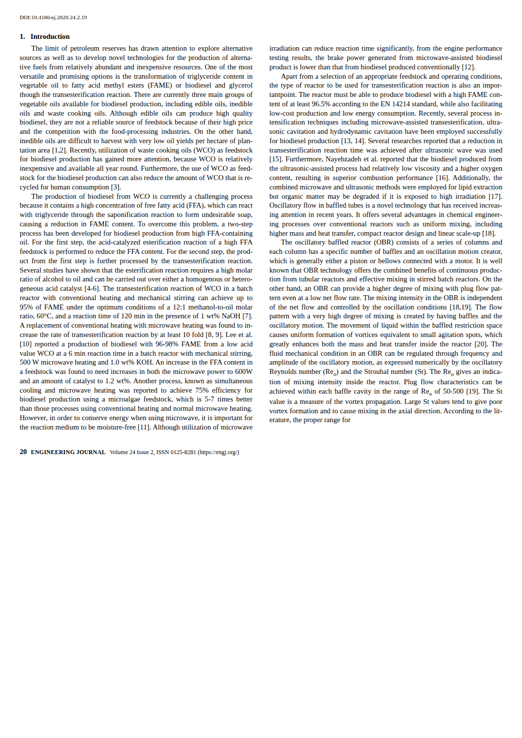DOI:10.4186/ej.2020.24.2.19
1. Introduction
The limit of petroleum reserves has drawn attention to explore alternative sources as well as to develop novel technologies for the production of alternative fuels from relatively abundant and inexpensive resources. One of the most versatile and promising options is the transformation of triglyceride content in vegetable oil to fatty acid methyl esters (FAME) or biodiesel and glycerol though the transesterification reaction. There are currently three main groups of vegetable oils available for biodiesel production, including edible oils, inedible oils and waste cooking oils. Although edible oils can produce high quality biodiesel, they are not a reliable source of feedstock because of their high price and the competition with the food-processing industries. On the other hand, inedible oils are difficult to harvest with very low oil yields per hectare of plantation area [1,2]. Recently, utilization of waste cooking oils (WCO) as feedstock for biodiesel production has gained more attention, because WCO is relatively inexpensive and available all year round. Furthermore, the use of WCO as feedstock for the biodiesel production can also reduce the amount of WCO that is recycled for human consumption [3].
The production of biodiesel from WCO is currently a challenging process because it contains a high concentration of free fatty acid (FFA), which can react with triglyceride through the saponification reaction to form undesirable soap, causing a reduction in FAME content. To overcome this problem, a two-step process has been developed for biodiesel production from high FFA-containing oil. For the first step, the acid-catalyzed esterification reaction of a high FFA feedstock is performed to reduce the FFA content. For the second step, the product from the first step is further processed by the transesterification reaction. Several studies have shown that the esterification reaction requires a high molar ratio of alcohol to oil and can be carried out over either a homogenous or heterogeneous acid catalyst [4-6]. The transesterification reaction of WCO in a batch reactor with conventional heating and mechanical stirring can achieve up to 95% of FAME under the optimum conditions of a 12:1 methanol-to-oil molar ratio, 60°C, and a reaction time of 120 min in the presence of 1 wt% NaOH [7]. A replacement of conventional heating with microwave heating was found to increase the rate of transesterification reaction by at least 10 fold [8, 9]. Lee et al. [10] reported a production of biodiesel with 96-98% FAME from a low acid value WCO at a 6 min reaction time in a batch reactor with mechanical stirring, 500 W microwave heating and 1.0 wt% KOH. An increase in the FFA content in a feedstock was found to need increases in both the microwave power to 600W and an amount of catalyst to 1.2 wt%. Another process, known as simultaneous cooling and microwave heating was reported to achieve 75% efficiency for biodiesel production using a microalgae feedstock, which is 5-7 times better than those processes using conventional heating and normal microwave heating. However, in order to conserve energy when using microwave, it is important for the reaction medium to be moisture-free [11]. Although utilization of microwave irradiation can reduce reaction time significantly, from the engine performance testing results, the brake power generated from microwave-assisted biodiesel product is lower than that from biodiesel produced conventionally [12].
Apart from a selection of an appropriate feedstock and operating conditions, the type of reactor to be used for transesterification reaction is also an importantpoint. The reactor must be able to produce biodiesel with a high FAME content of at least 96.5% according to the EN 14214 standard, while also facilitating low-cost production and low energy consumption. Recently, several process intensification techniques including microwave-assisted transesterification, ultrasonic cavitation and hydrodynamic cavitation have been employed successfully for biodiesel production [13, 14]. Several researches reported that a reduction in transesterification reaction time was achieved after ultrasonic wave was used [15]. Furthermore, Nayebzadeh et al. reported that the biodiesel produced from the ultrasonic-assisted process had relatively low viscosity and a higher oxygen content, resulting in superior combustion performance [16]. Additionally, the combined microwave and ultrasonic methods were employed for lipid extraction but organic matter may be degraded if it is exposed to high irradiation [17]. Oscillatory flow in baffled tubes is a novel technology that has received increasing attention in recent years. It offers several advantages in chemical engineering processes over conventional reactors such as uniform mixing, including higher mass and heat transfer, compact reactor design and linear scale-up [18].
The oscillatory baffled reactor (OBR) consists of a series of columns and each column has a specific number of baffles and an oscillation motion creator, which is generally either a piston or bellows connected with a motor. It is well known that OBR technology offers the combined benefits of continuous production from tubular reactors and effective mixing in stirred batch reactors. On the other hand, an OBR can provide a higher degree of mixing with plug flow pattern even at a low net flow rate. The mixing intensity in the OBR is independent of the net flow and controlled by the oscillation conditions [18,19]. The flow pattern with a very high degree of mixing is created by having baffles and the oscillatory motion. The movement of liquid within the baffled restriction space causes uniform formation of vortices equivalent to small agitation spots, which greatly enhances both the mass and heat transfer inside the reactor [20]. The fluid mechanical condition in an OBR can be regulated through frequency and amplitude of the oscillatory motion, as expressed numerically by the oscillatory Reynolds number (Reo) and the Strouhal number (St). The Reo gives an indication of mixing intensity inside the reactor. Plug flow characteristics can be achieved within each baffle cavity in the range of Reo of 50-500 [19]. The St value is a measure of the vortex propagation. Large St values tend to give poor vortex formation and to cause mixing in the axial direction. According to the literature, the proper range for
20 ENGINEERING JOURNAL Volume 24 Issue 2, ISSN 0125-8281 (https://engj.org/)